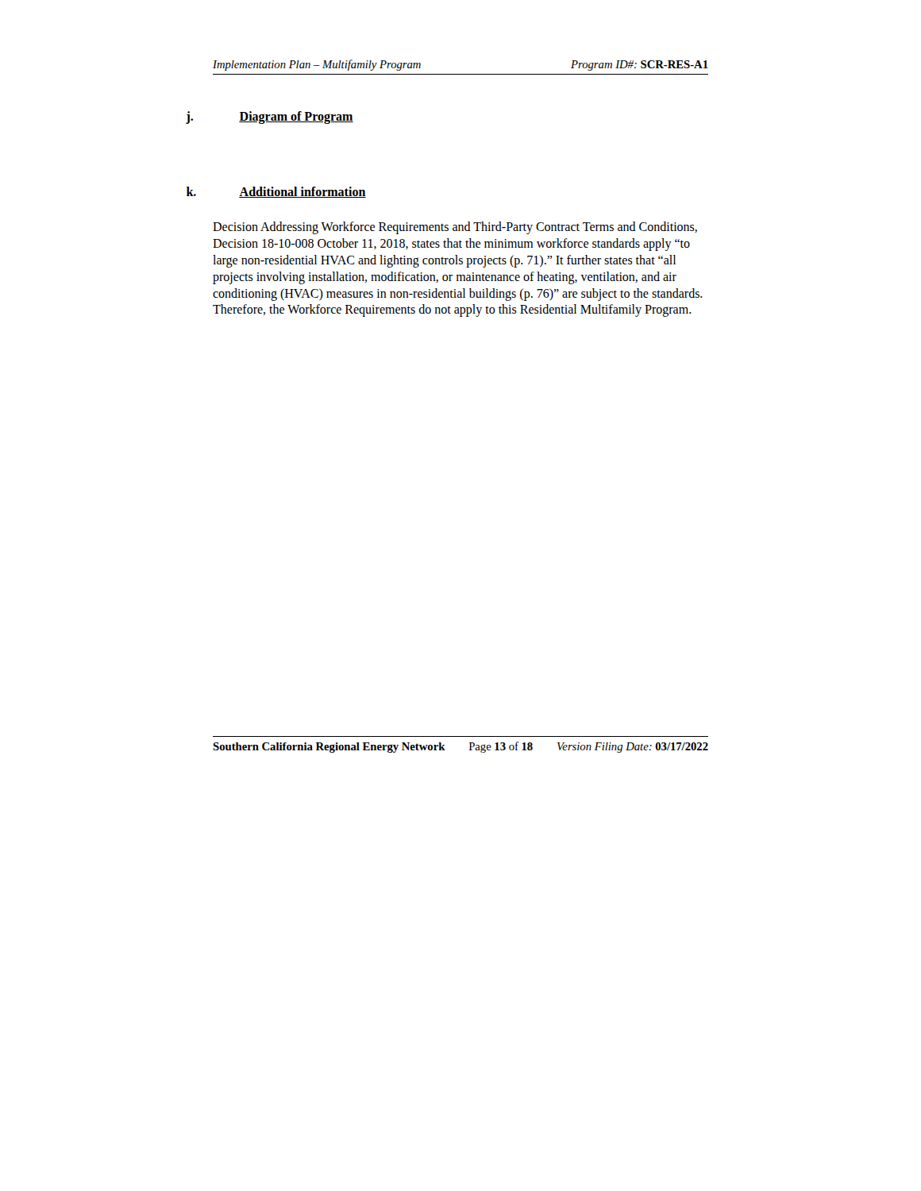Implementation Plan – Multifamily Program Program ID#: SCR-RES-A1
j. Diagram of Program
Program Flow Diagram (text equivalent)
Start — Outreach: SoCal REN program outreach through local governments, targeted media channels, community events, seminars and discussions with property managers increase overall awareness of multifamily program.
Assessment: Program contractor conducts initial assessment of property to establish baseline energy usage and create a profile of existing equipment such as lighting, space conditioning and water heating for both in-unit and common area systems.
Engineering: SoCal REN engineering team analyze contractor assessment, model energy savings potential and work with contractors to create an assessment report that provides a prioritized list of recommendations.
Recommendations: Contractor presents recommendations including project costs, energy cost savings, total available incentive and project financing giving a full cost/benefit picture of the proposed retrofit project.
Agreement: Property owner agrees to move forward with project and confirm expected completion date. SoCal REN incentive funds are reserved for project.
Construction: Contractor schedules construction with property owner and installs recommended energy savings measures. SoCal REN program team acts as customer liaison during construction phase to ensure project is progressing and meeting program requirements.
Verification: SoCal REN engineers verify completed project to ensure all approved measures are installed and operational. Any issues are documented and contractor required to correct before final acceptance.
Project Completion: Incentive check issued to customer within 30 days of project acceptance. Incentives can also be paid directly to contractor depending on customer's preference.
The End: Property realizes lower operating costs and increased comfort as a result of participation in the SoCal REN Multifamily Program.
k. Additional information
Decision Addressing Workforce Requirements and Third-Party Contract Terms and Conditions, Decision 18-10-008 October 11, 2018, states that the minimum workforce standards apply “to large non-residential HVAC and lighting controls projects (p. 71).” It further states that “all projects involving installation, modification, or maintenance of heating, ventilation, and air conditioning (HVAC) measures in non-residential buildings (p. 76)” are subject to the standards. Therefore, the Workforce Requirements do not apply to this Residential Multifamily Program.
Southern California Regional Energy Network Page 13 of 18 Version Filing Date: 03/17/2022